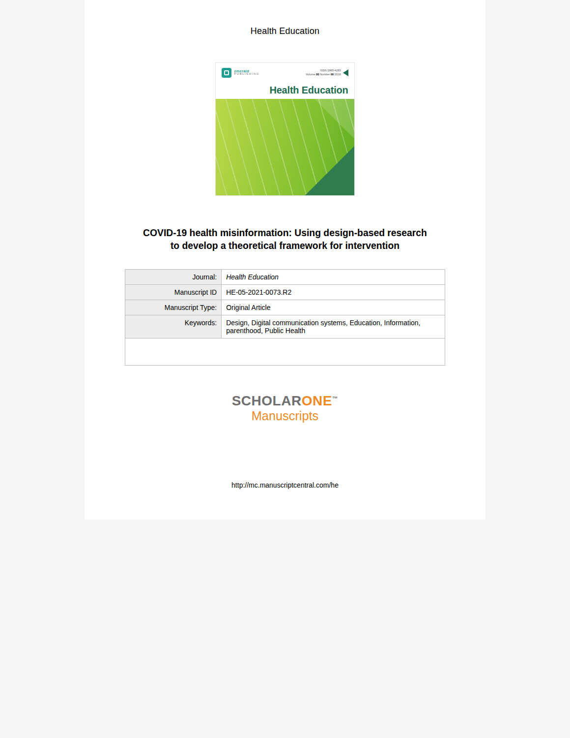Health Education
emeraldPUBLISHING
ISSN 0965-4283
Volume 00 Number 00 2018
Health Education
COVID-19 health misinformation: Using design-based research to develop a theoretical framework for intervention
| Journal: | Health Education |
| Manuscript ID | HE-05-2021-0073.R2 |
| Manuscript Type: | Original Article |
| Keywords: | Design, Digital communication systems, Education, Information, parenthood, Public Health |
SCHOLARONE™
Manuscripts
http://mc.manuscriptcentral.com/he